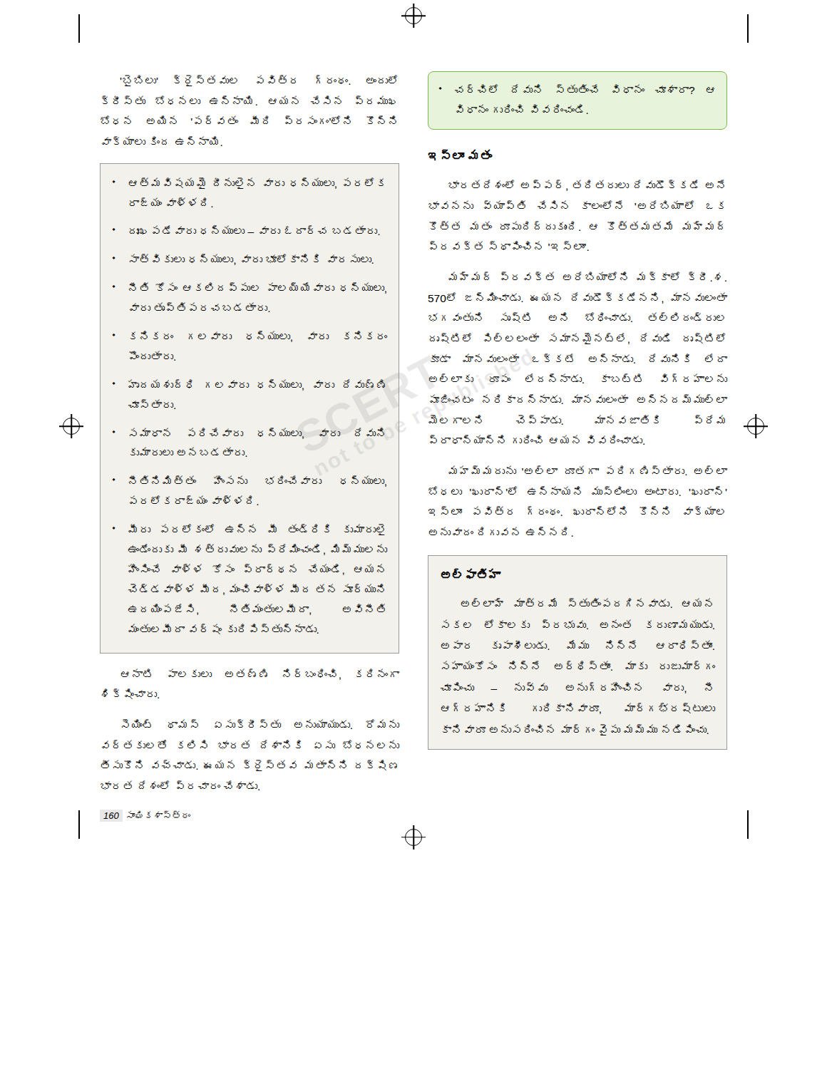SCERTnot to be republished
'బైబిలు' క్రైస్తవుల పవిత్ర గ్రంథం. అందులో క్రీస్తు బోధనలు ఉన్నాయి. ఆయన చేసిన ప్రముఖ బోధన అయిన 'పర్వతం మీది ప్రసంగం'లోని కొన్ని వాక్యాలు కింద ఉన్నాయి.
ఆత్మవిషయమై దీనులైన వారు ధన్యులు, పరలోక రాజ్యం వాళ్ళది.
దుఃఖపడేవారు ధన్యులు – వారు ఓదార్చ బడతారు.
సాత్వికులు ధన్యులు, వారు భూలోకానికి వారసులు.
నీతి కోసం ఆకలిదప్పుల పాలయ్యేవారు ధన్యులు, వారు తృప్తిపరచబడతారు.
కనికరం గలవారు ధన్యులు, వారు కనికరం పొందుతారు.
హృదయశుద్ధి గలవారు ధన్యులు, వారు దేవుణ్ణి చూస్తారు.
సమాధాన పరిచేవారు ధన్యులు, వారు దేవుని కుమారులు అనబడతారు.
నీతినిమిత్తం హింసను భరించేవారు ధన్యులు, పరలోకరాజ్యం వాళ్ళది.
మీరు పరలోకంలో ఉన్న మీ తండ్రికి కుమారులై ఉండేందుకు మీ శత్రువులను ప్రేమించండి, మిమ్ములను హింసించే వాళ్ళ కోసం ప్రార్థన చేయండి, ఆయన చెడ్డవాళ్ళ మీద, మంచివాళ్ళ మీద తన సూర్యుని ఉదయింపజేసి, నీతిమంతులమీదా, అవినీతి మంతులమీదా వర్షం కురిపిస్తున్నాడు.
ఆనాటి పాలకులు అతణ్ణి నిర్బంధించి, కరినంగా శిక్షించారు.
సెయింట్ థామస్ ఏసుక్రీస్తు అనుయాయుడు. రోమను వర్తకులతో కలిసి భారత దేశానికి ఏసు బోధనలను తీసుకొని వచ్చాడు. ఈయన క్రైస్తవ మతాన్ని దక్షిణ భారత దేశంలో ప్రచారం చేశాడు.
160సాంఘికశాస్త్రం
చర్చిలో దేవుని స్తుతించే విధానం చూశారా? ఆ విధానం గురించి వివరించండి.
ఇస్లాం మతం
భారతదేశంలో అప్పర్, తదితరులు దేవుడొక్కడే అనే భావనను వ్యాప్తి చేసిన కాలంలోనే 'అరేబియా'లో ఒక కొత్త మతం రూపుదిద్దుకుంది. ఆ కొత్తమతమే మహ్మద్ ప్రవక్త స్థాపించిన 'ఇస్లాం'.
మహ్మద్ ప్రవక్త అరేబియాలోని మక్కాలో క్రీ.శ. 570లో జన్మించాడు. ఈయన దేవుడొక్కడేనని, మానవులంతా భగవంతుని సృష్టి అని బోధించాడు. తల్లిదండ్రుల దృష్టిలో పిల్లలంతా సమానమైనట్లే, దేవుడి దృష్టిలో కూడా మానవులంతా ఒక్కటే అన్నాడు. దేవునికి లేదా అల్లాకు రూపం లేదన్నాడు. కాబట్టి విగ్రహాలను పూజించటం నరికాదన్నాడు. మానవులంతా అన్నదమ్ముల్లా మెలగాలని చెప్పాడు. మానవజాతికి ప్రేమ ప్రాధాన్యాన్ని గురించి ఆయన వివరించాడు.
మహమ్మదును 'అల్లా దూతగా' పరిగణిస్తారు. అల్లా బోధలు 'ఖురాన్'లో ఉన్నాయని ముస్లింలు అంటారు. 'ఖురాన్' ఇస్లాం పవిత్ర గ్రంథం. ఖురాన్‌లోని కొన్ని వాక్యాల అనువాదం దిగువన ఉన్నది.
అల్‌ఫాతిహా
అల్లాహ్ మాత్రమే స్తుతింపదగినవాడు. ఆయన సకల లోకాలకు ప్రభువు. అనంత కరుణామయుడు. అపార కృపాశీలుడు. మేము నిన్నే ఆరాధిస్తాం. సహాయంకోసం నిన్నే అర్థిస్తాం. మాకు రుజుమార్గం చూపించు – నువ్వు అనుగ్రహించిన వారు, నీ ఆగ్రహానికి గురికానివారూ, మార్గభ్రష్టులు కానివారూ అనుసరించిన మార్గం వైపు మమ్ము నడిపించు.